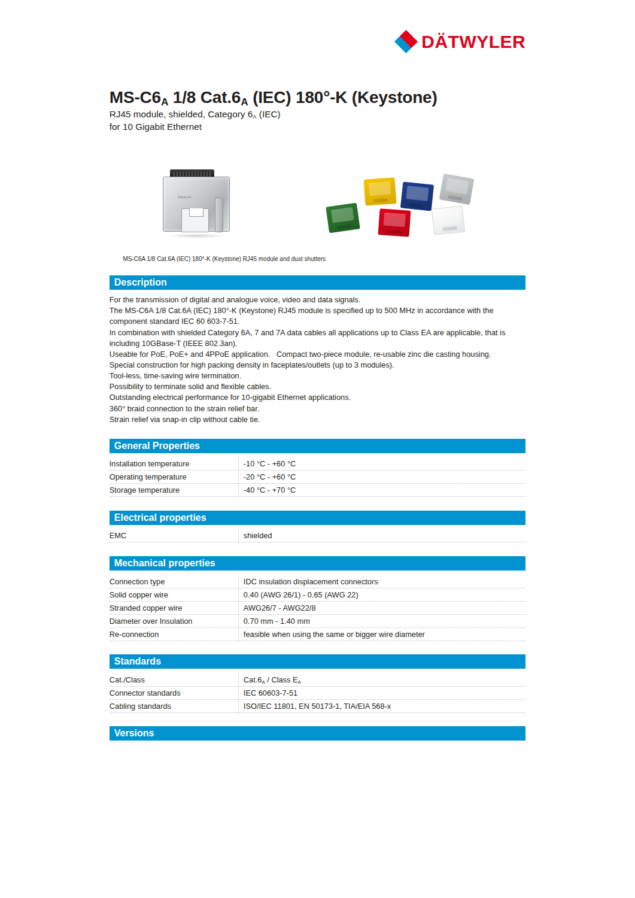DÄTWYLER
MS-C6A 1/8 Cat.6A (IEC) 180°-K (Keystone)
RJ45 module, shielded, Category 6A (IEC)
for 10 Gigabit Ethernet
Dätwyler
MS-C6A 1/8 Cat.6A (IEC) 180°-K (Keystone) RJ45 module and dust shutters
Description
For the transmission of digital and analogue voice, video and data signals.
The MS-C6A 1/8 Cat.6A (IEC) 180°-K (Keystone) RJ45 module is specified up to 500 MHz in accordance with the component standard IEC 60 603-7-51.
In combination with shielded Category 6A, 7 and 7A data cables all applications up to Class EA are applicable, that is including 10GBase-T (IEEE 802.3an).
Useable for PoE, PoE+ and 4PPoE application. Compact two-piece module, re-usable zinc die casting housing.
Special construction for high packing density in faceplates/outlets (up to 3 modules).
Tool-less, time-saving wire termination.
Possibility to terminate solid and flexible cables.
Outstanding electrical performance for 10-gigabit Ethernet applications.
360° braid connection to the strain relief bar.
Strain relief via snap-in clip without cable tie.
General Properties
| Installation temperature | -10 °C - +60 °C |
| Operating temperature | -20 °C - +60 °C |
| Storage temperature | -40 °C - +70 °C |
Electrical properties
| EMC | shielded |
Mechanical properties
| Connection type | IDC insulation displacement connectors |
| Solid copper wire | 0.40 (AWG 26/1) - 0.65 (AWG 22) |
| Stranded copper wire | AWG26/7 - AWG22/8 |
| Diameter over Insulation | 0.70 mm - 1.40 mm |
| Re-connection | feasible when using the same or bigger wire diameter |
Standards
| Cat./Class | Cat.6 A / Class E A |
| Connector standards | IEC 60603-7-51 |
| Cabling standards | ISO/IEC 11801, EN 50173-1, TIA/EIA 568-x |
Versions